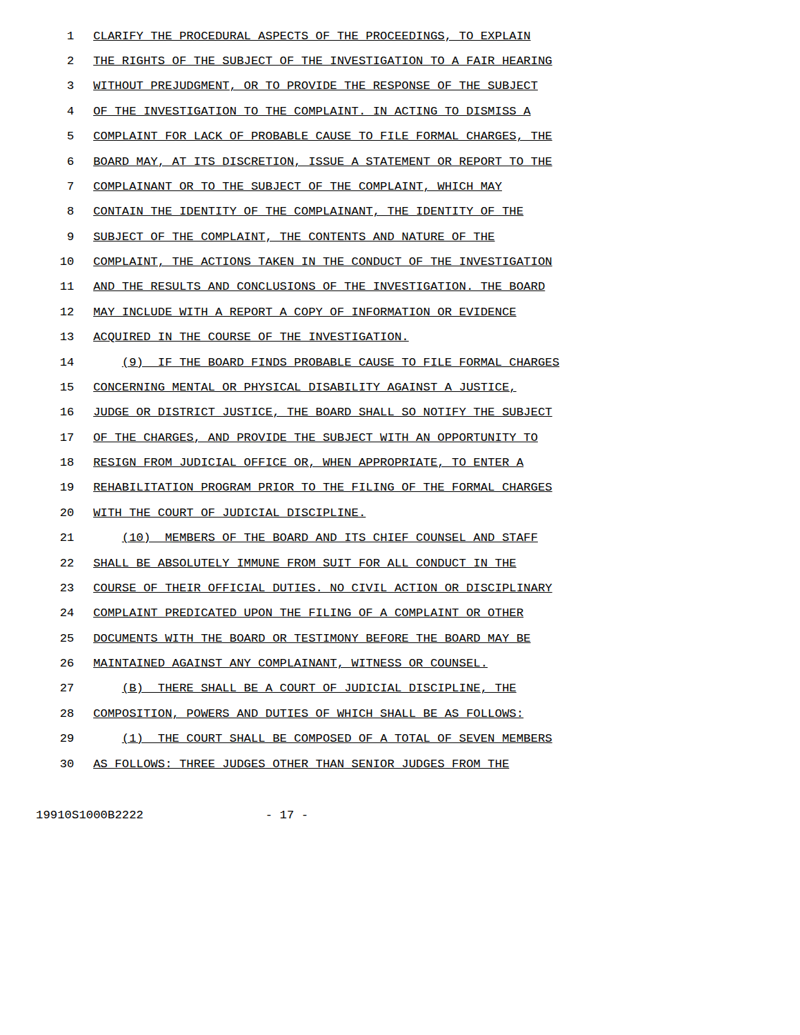1 CLARIFY THE PROCEDURAL ASPECTS OF THE PROCEEDINGS, TO EXPLAIN
2 THE RIGHTS OF THE SUBJECT OF THE INVESTIGATION TO A FAIR HEARING
3 WITHOUT PREJUDGMENT, OR TO PROVIDE THE RESPONSE OF THE SUBJECT
4 OF THE INVESTIGATION TO THE COMPLAINT. IN ACTING TO DISMISS A
5 COMPLAINT FOR LACK OF PROBABLE CAUSE TO FILE FORMAL CHARGES, THE
6 BOARD MAY, AT ITS DISCRETION, ISSUE A STATEMENT OR REPORT TO THE
7 COMPLAINANT OR TO THE SUBJECT OF THE COMPLAINT, WHICH MAY
8 CONTAIN THE IDENTITY OF THE COMPLAINANT, THE IDENTITY OF THE
9 SUBJECT OF THE COMPLAINT, THE CONTENTS AND NATURE OF THE
10 COMPLAINT, THE ACTIONS TAKEN IN THE CONDUCT OF THE INVESTIGATION
11 AND THE RESULTS AND CONCLUSIONS OF THE INVESTIGATION. THE BOARD
12 MAY INCLUDE WITH A REPORT A COPY OF INFORMATION OR EVIDENCE
13 ACQUIRED IN THE COURSE OF THE INVESTIGATION.
14 (9) IF THE BOARD FINDS PROBABLE CAUSE TO FILE FORMAL CHARGES
15 CONCERNING MENTAL OR PHYSICAL DISABILITY AGAINST A JUSTICE,
16 JUDGE OR DISTRICT JUSTICE, THE BOARD SHALL SO NOTIFY THE SUBJECT
17 OF THE CHARGES, AND PROVIDE THE SUBJECT WITH AN OPPORTUNITY TO
18 RESIGN FROM JUDICIAL OFFICE OR, WHEN APPROPRIATE, TO ENTER A
19 REHABILITATION PROGRAM PRIOR TO THE FILING OF THE FORMAL CHARGES
20 WITH THE COURT OF JUDICIAL DISCIPLINE.
21 (10) MEMBERS OF THE BOARD AND ITS CHIEF COUNSEL AND STAFF
22 SHALL BE ABSOLUTELY IMMUNE FROM SUIT FOR ALL CONDUCT IN THE
23 COURSE OF THEIR OFFICIAL DUTIES. NO CIVIL ACTION OR DISCIPLINARY
24 COMPLAINT PREDICATED UPON THE FILING OF A COMPLAINT OR OTHER
25 DOCUMENTS WITH THE BOARD OR TESTIMONY BEFORE THE BOARD MAY BE
26 MAINTAINED AGAINST ANY COMPLAINANT, WITNESS OR COUNSEL.
27 (B) THERE SHALL BE A COURT OF JUDICIAL DISCIPLINE, THE
28 COMPOSITION, POWERS AND DUTIES OF WHICH SHALL BE AS FOLLOWS:
29 (1) THE COURT SHALL BE COMPOSED OF A TOTAL OF SEVEN MEMBERS
30 AS FOLLOWS: THREE JUDGES OTHER THAN SENIOR JUDGES FROM THE
19910S1000B2222 - 17 -